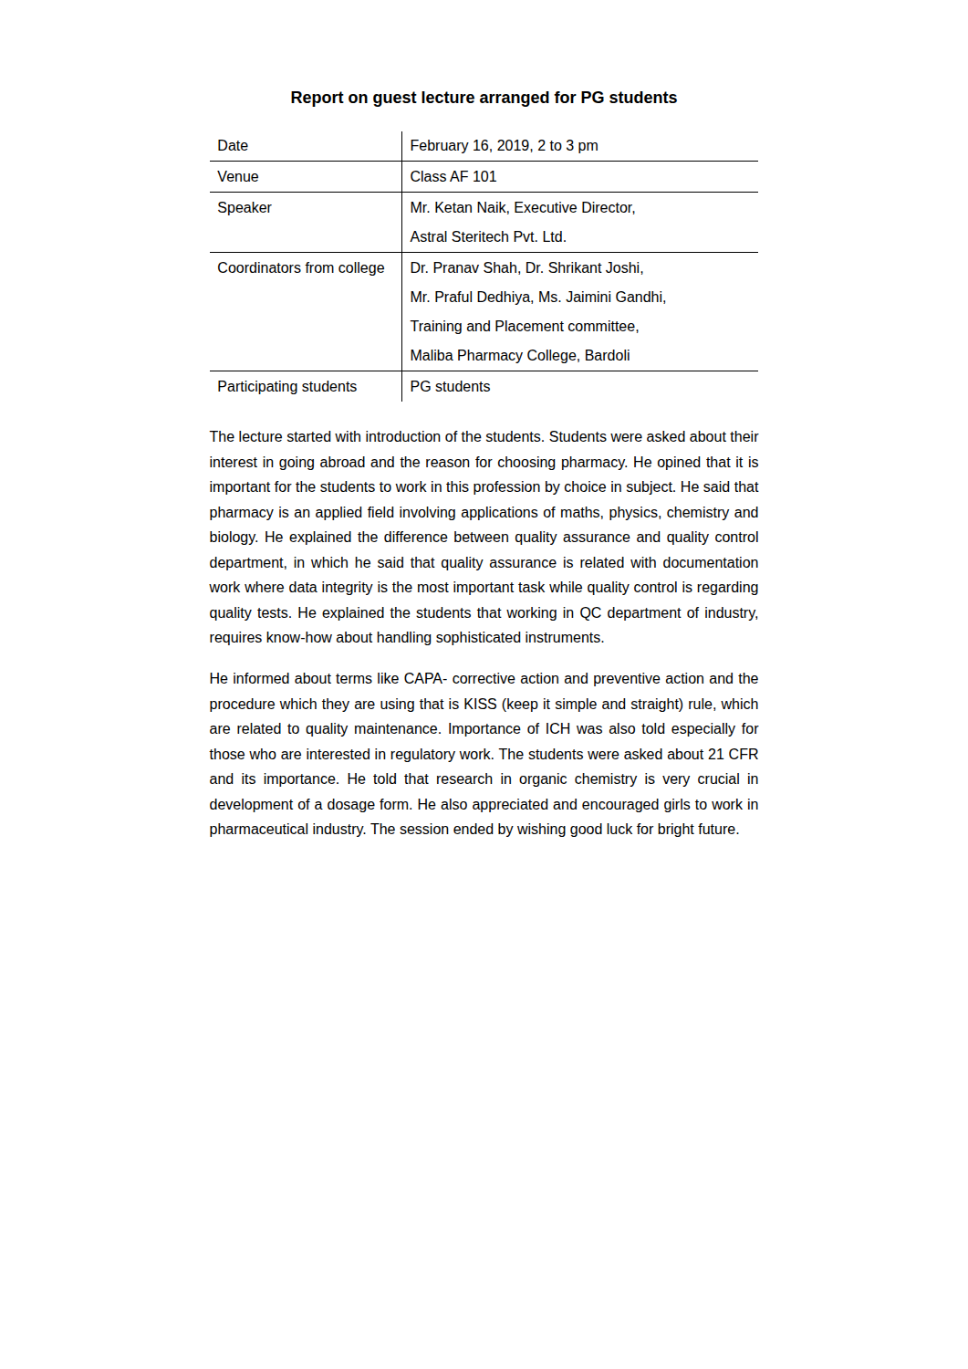Report on guest lecture arranged for PG students
| Date | February 16, 2019, 2 to 3 pm |
| Venue | Class AF 101 |
| Speaker | Mr. Ketan Naik, Executive Director, Astral Steritech Pvt. Ltd. |
| Coordinators from college | Dr. Pranav Shah, Dr. Shrikant Joshi, Mr. Praful Dedhiya, Ms. Jaimini Gandhi, Training and Placement committee, Maliba Pharmacy College, Bardoli |
| Participating students | PG students |
The lecture started with introduction of the students. Students were asked about their interest in going abroad and the reason for choosing pharmacy. He opined that it is important for the students to work in this profession by choice in subject. He said that pharmacy is an applied field involving applications of maths, physics, chemistry and biology. He explained the difference between quality assurance and quality control department, in which he said that quality assurance is related with documentation work where data integrity is the most important task while quality control is regarding quality tests. He explained the students that working in QC department of industry, requires know-how about handling sophisticated instruments.
He informed about terms like CAPA- corrective action and preventive action and the procedure which they are using that is KISS (keep it simple and straight) rule, which are related to quality maintenance. Importance of ICH was also told especially for those who are interested in regulatory work. The students were asked about 21 CFR and its importance. He told that research in organic chemistry is very crucial in development of a dosage form. He also appreciated and encouraged girls to work in pharmaceutical industry. The session ended by wishing good luck for bright future.